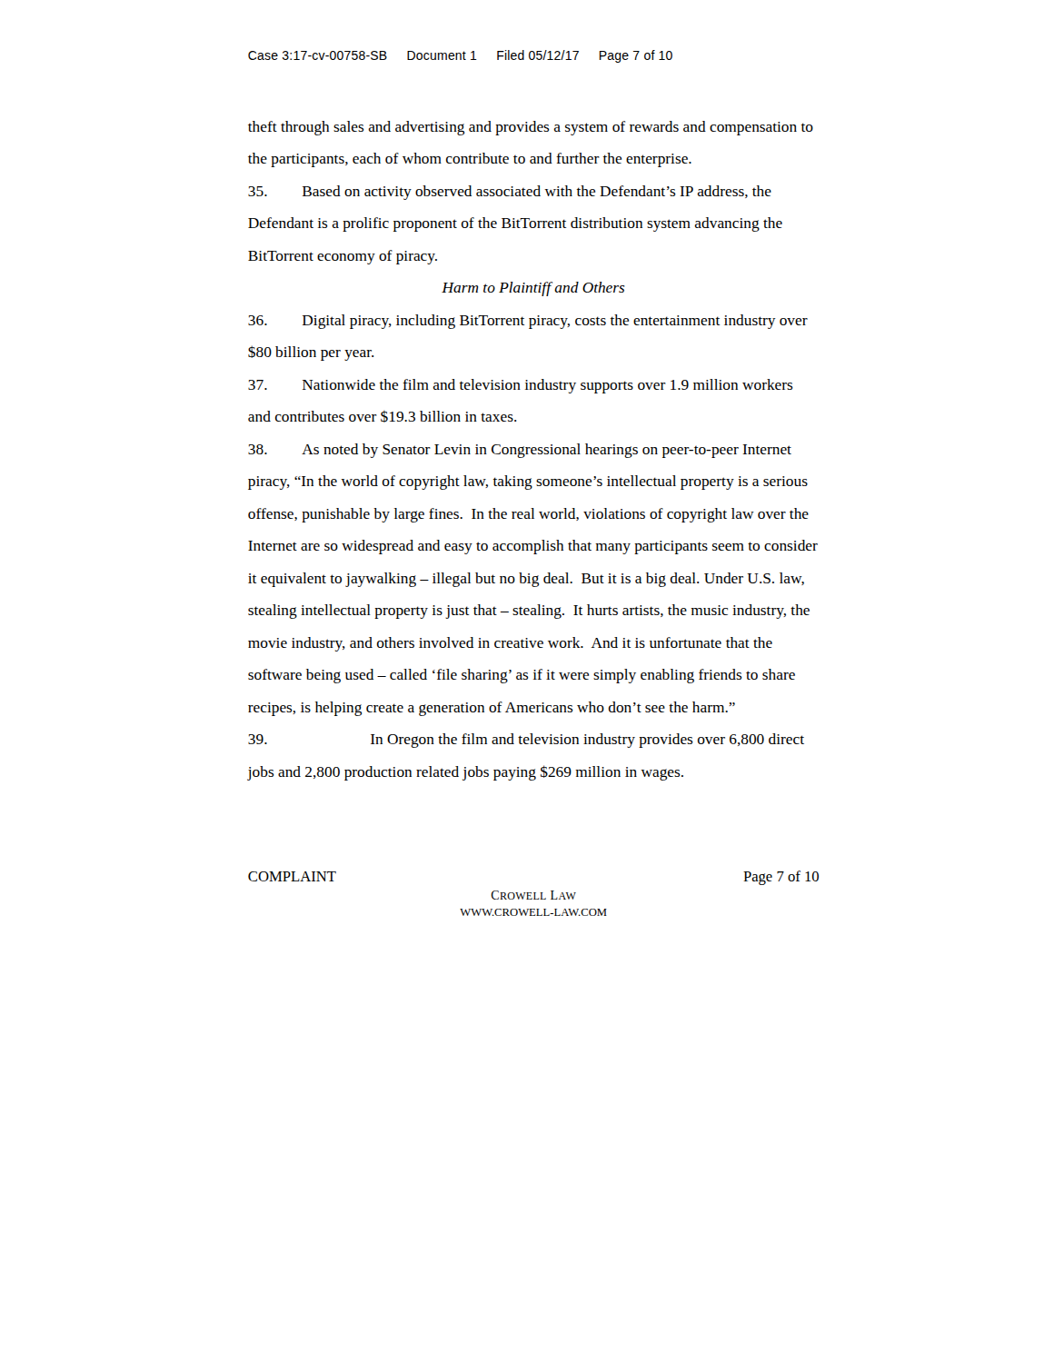Case 3:17-cv-00758-SB Document 1 Filed 05/12/17 Page 7 of 10
theft through sales and advertising and provides a system of rewards and compensation to the participants, each of whom contribute to and further the enterprise.
35. Based on activity observed associated with the Defendant’s IP address, the Defendant is a prolific proponent of the BitTorrent distribution system advancing the BitTorrent economy of piracy.
Harm to Plaintiff and Others
36. Digital piracy, including BitTorrent piracy, costs the entertainment industry over $80 billion per year.
37. Nationwide the film and television industry supports over 1.9 million workers and contributes over $19.3 billion in taxes.
38. As noted by Senator Levin in Congressional hearings on peer-to-peer Internet piracy, “In the world of copyright law, taking someone’s intellectual property is a serious offense, punishable by large fines. In the real world, violations of copyright law over the Internet are so widespread and easy to accomplish that many participants seem to consider it equivalent to jaywalking – illegal but no big deal. But it is a big deal. Under U.S. law, stealing intellectual property is just that – stealing. It hurts artists, the music industry, the movie industry, and others involved in creative work. And it is unfortunate that the software being used – called ‘file sharing’ as if it were simply enabling friends to share recipes, is helping create a generation of Americans who don’t see the harm.”
39. In Oregon the film and television industry provides over 6,800 direct jobs and 2,800 production related jobs paying $269 million in wages.
COMPLAINT
Page 7 of 10
CROWELL LAW
WWW.CROWELL-LAW.COM